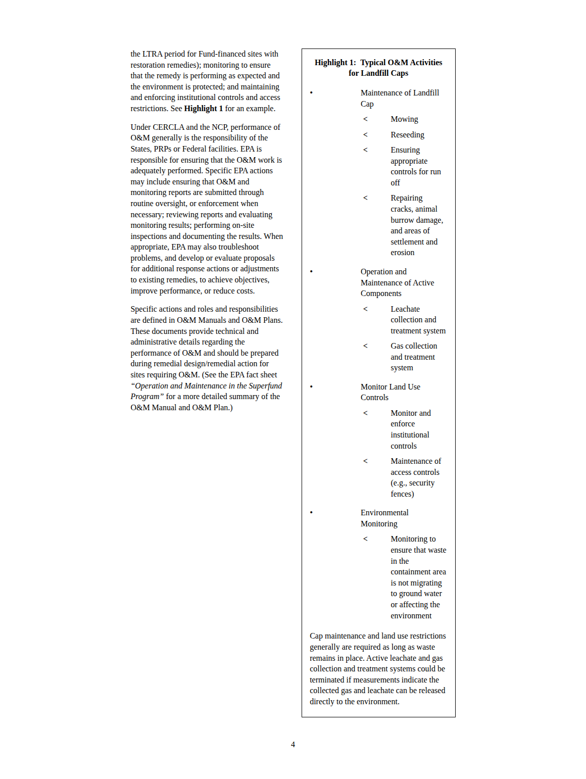the LTRA period for Fund-financed sites with restoration remedies); monitoring to ensure that the remedy is performing as expected and the environment is protected; and maintaining and enforcing institutional controls and access restrictions. See Highlight 1 for an example.
Under CERCLA and the NCP, performance of O&M generally is the responsibility of the States, PRPs or Federal facilities. EPA is responsible for ensuring that the O&M work is adequately performed. Specific EPA actions may include ensuring that O&M and monitoring reports are submitted through routine oversight, or enforcement when necessary; reviewing reports and evaluating monitoring results; performing on-site inspections and documenting the results. When appropriate, EPA may also troubleshoot problems, and develop or evaluate proposals for additional response actions or adjustments to existing remedies, to achieve objectives, improve performance, or reduce costs.
Specific actions and roles and responsibilities are defined in O&M Manuals and O&M Plans. These documents provide technical and administrative details regarding the performance of O&M and should be prepared during remedial design/remedial action for sites requiring O&M. (See the EPA fact sheet “Operation and Maintenance in the Superfund Program” for a more detailed summary of the O&M Manual and O&M Plan.)
Highlight 1: Typical O&M Activities for Landfill Caps
Maintenance of Landfill Cap
Mowing
Reseeding
Ensuring appropriate controls for run off
Repairing cracks, animal burrow damage, and areas of settlement and erosion
Operation and Maintenance of Active Components
Leachate collection and treatment system
Gas collection and treatment system
Monitor Land Use Controls
Monitor and enforce institutional controls
Maintenance of access controls (e.g., security fences)
Environmental Monitoring
Monitoring to ensure that waste in the containment area is not migrating to ground water or affecting the environment
Cap maintenance and land use restrictions generally are required as long as waste remains in place. Active leachate and gas collection and treatment systems could be terminated if measurements indicate the collected gas and leachate can be released directly to the environment.
4